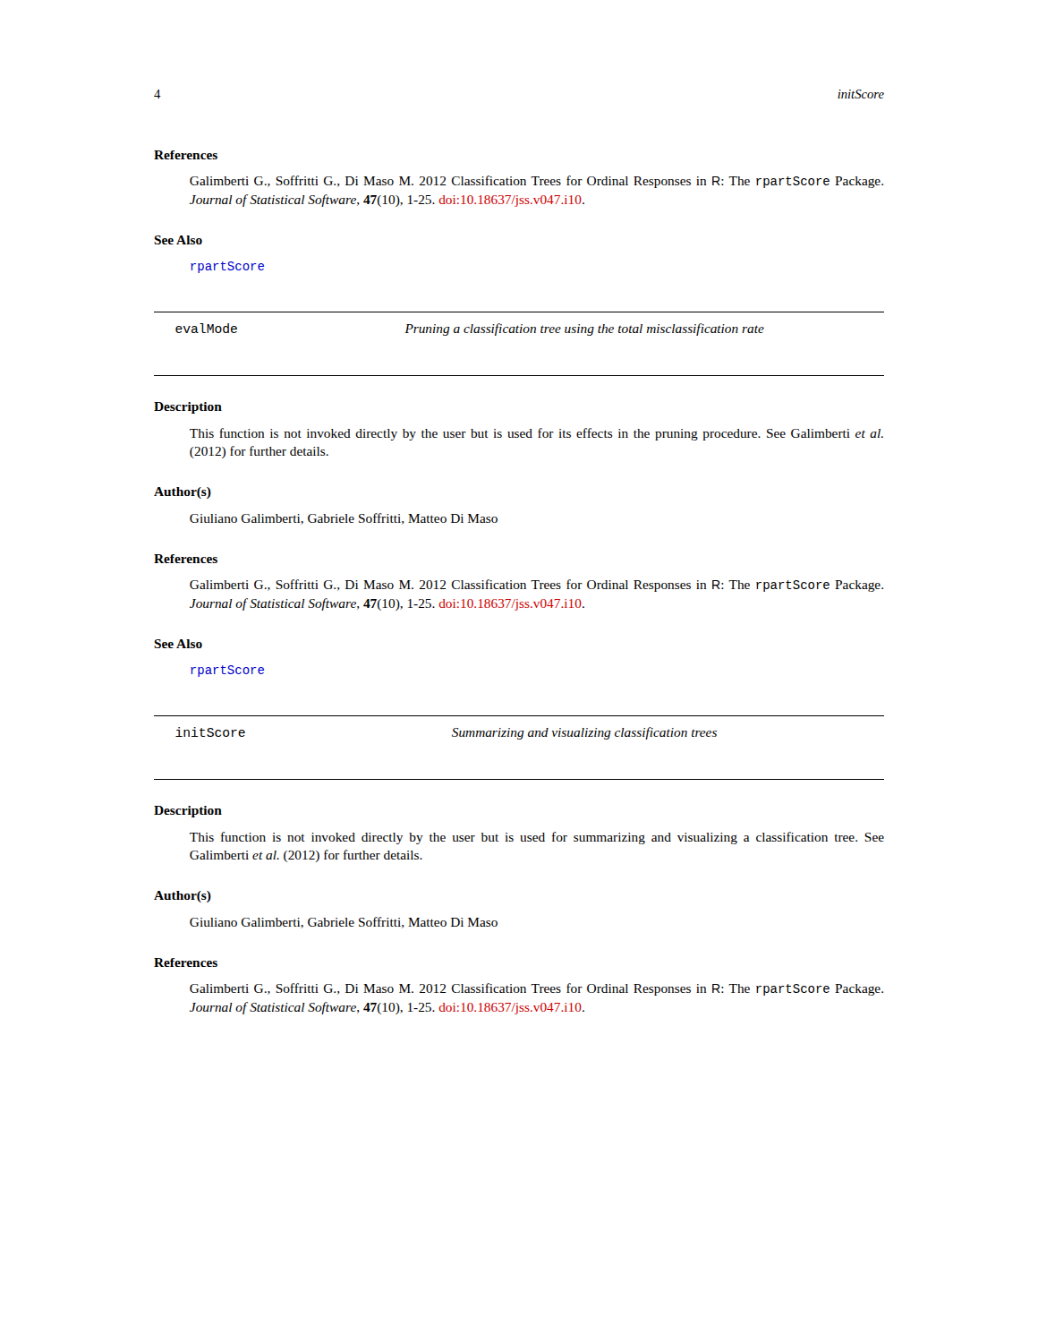4 initScore
References
Galimberti G., Soffritti G., Di Maso M. 2012 Classification Trees for Ordinal Responses in R: The rpartScore Package. Journal of Statistical Software, 47(10), 1-25. doi:10.18637/jss.v047.i10.
See Also
rpartScore
evalMode Pruning a classification tree using the total misclassification rate
Description
This function is not invoked directly by the user but is used for its effects in the pruning procedure. See Galimberti et al. (2012) for further details.
Author(s)
Giuliano Galimberti, Gabriele Soffritti, Matteo Di Maso
References
Galimberti G., Soffritti G., Di Maso M. 2012 Classification Trees for Ordinal Responses in R: The rpartScore Package. Journal of Statistical Software, 47(10), 1-25. doi:10.18637/jss.v047.i10.
See Also
rpartScore
initScore Summarizing and visualizing classification trees
Description
This function is not invoked directly by the user but is used for summarizing and visualizing a classification tree. See Galimberti et al. (2012) for further details.
Author(s)
Giuliano Galimberti, Gabriele Soffritti, Matteo Di Maso
References
Galimberti G., Soffritti G., Di Maso M. 2012 Classification Trees for Ordinal Responses in R: The rpartScore Package. Journal of Statistical Software, 47(10), 1-25. doi:10.18637/jss.v047.i10.